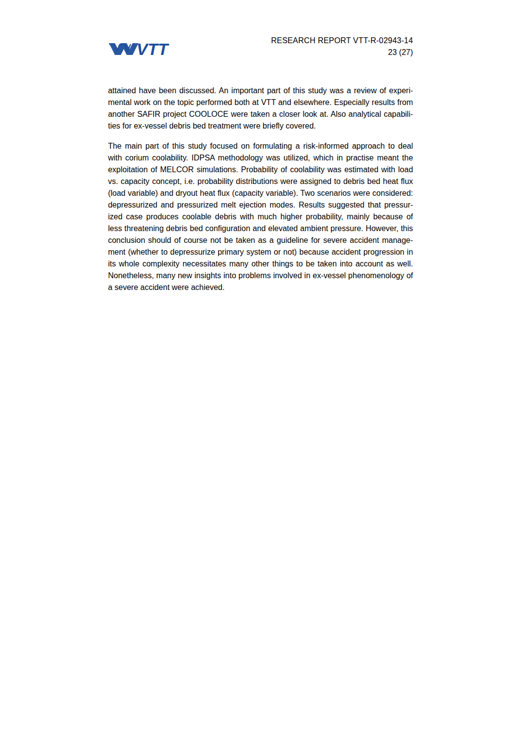VTT
RESEARCH REPORT VTT-R-02943-14
23 (27)
attained have been discussed. An important part of this study was a review of experimental work on the topic performed both at VTT and elsewhere. Especially results from another SAFIR project COOLOCE were taken a closer look at. Also analytical capabilities for ex-vessel debris bed treatment were briefly covered.
The main part of this study focused on formulating a risk-informed approach to deal with corium coolability. IDPSA methodology was utilized, which in practise meant the exploitation of MELCOR simulations. Probability of coolability was estimated with load vs. capacity concept, i.e. probability distributions were assigned to debris bed heat flux (load variable) and dryout heat flux (capacity variable). Two scenarios were considered: depressurized and pressurized melt ejection modes. Results suggested that pressurized case produces coolable debris with much higher probability, mainly because of less threatening debris bed configuration and elevated ambient pressure. However, this conclusion should of course not be taken as a guideline for severe accident management (whether to depressurize primary system or not) because accident progression in its whole complexity necessitates many other things to be taken into account as well. Nonetheless, many new insights into problems involved in ex-vessel phenomenology of a severe accident were achieved.